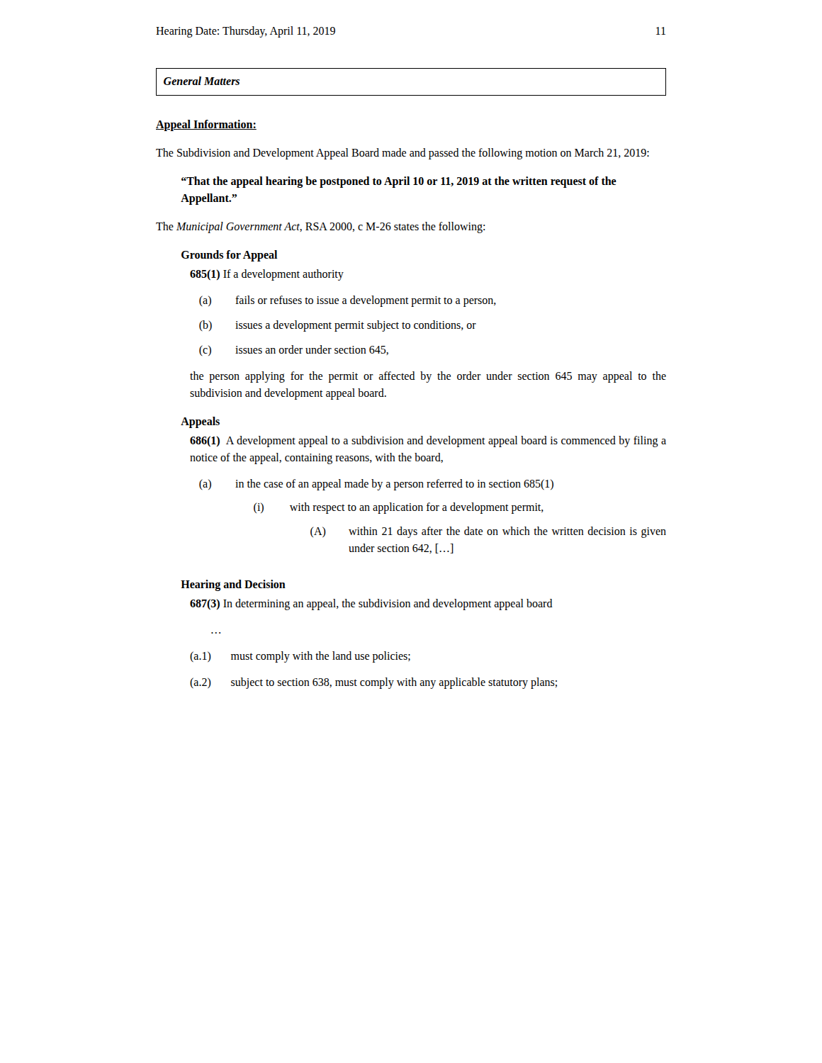Hearing Date: Thursday, April 11, 2019 11
General Matters
Appeal Information:
The Subdivision and Development Appeal Board made and passed the following motion on March 21, 2019:
“That the appeal hearing be postponed to April 10 or 11, 2019 at the written request of the Appellant.”
The Municipal Government Act, RSA 2000, c M-26 states the following:
Grounds for Appeal
685(1) If a development authority
(a) fails or refuses to issue a development permit to a person,
(b) issues a development permit subject to conditions, or
(c) issues an order under section 645,
the person applying for the permit or affected by the order under section 645 may appeal to the subdivision and development appeal board.
Appeals
686(1) A development appeal to a subdivision and development appeal board is commenced by filing a notice of the appeal, containing reasons, with the board,
(a) in the case of an appeal made by a person referred to in section 685(1)
(i) with respect to an application for a development permit,
(A) within 21 days after the date on which the written decision is given under section 642, […]
Hearing and Decision
687(3) In determining an appeal, the subdivision and development appeal board
…
(a.1) must comply with the land use policies;
(a.2) subject to section 638, must comply with any applicable statutory plans;